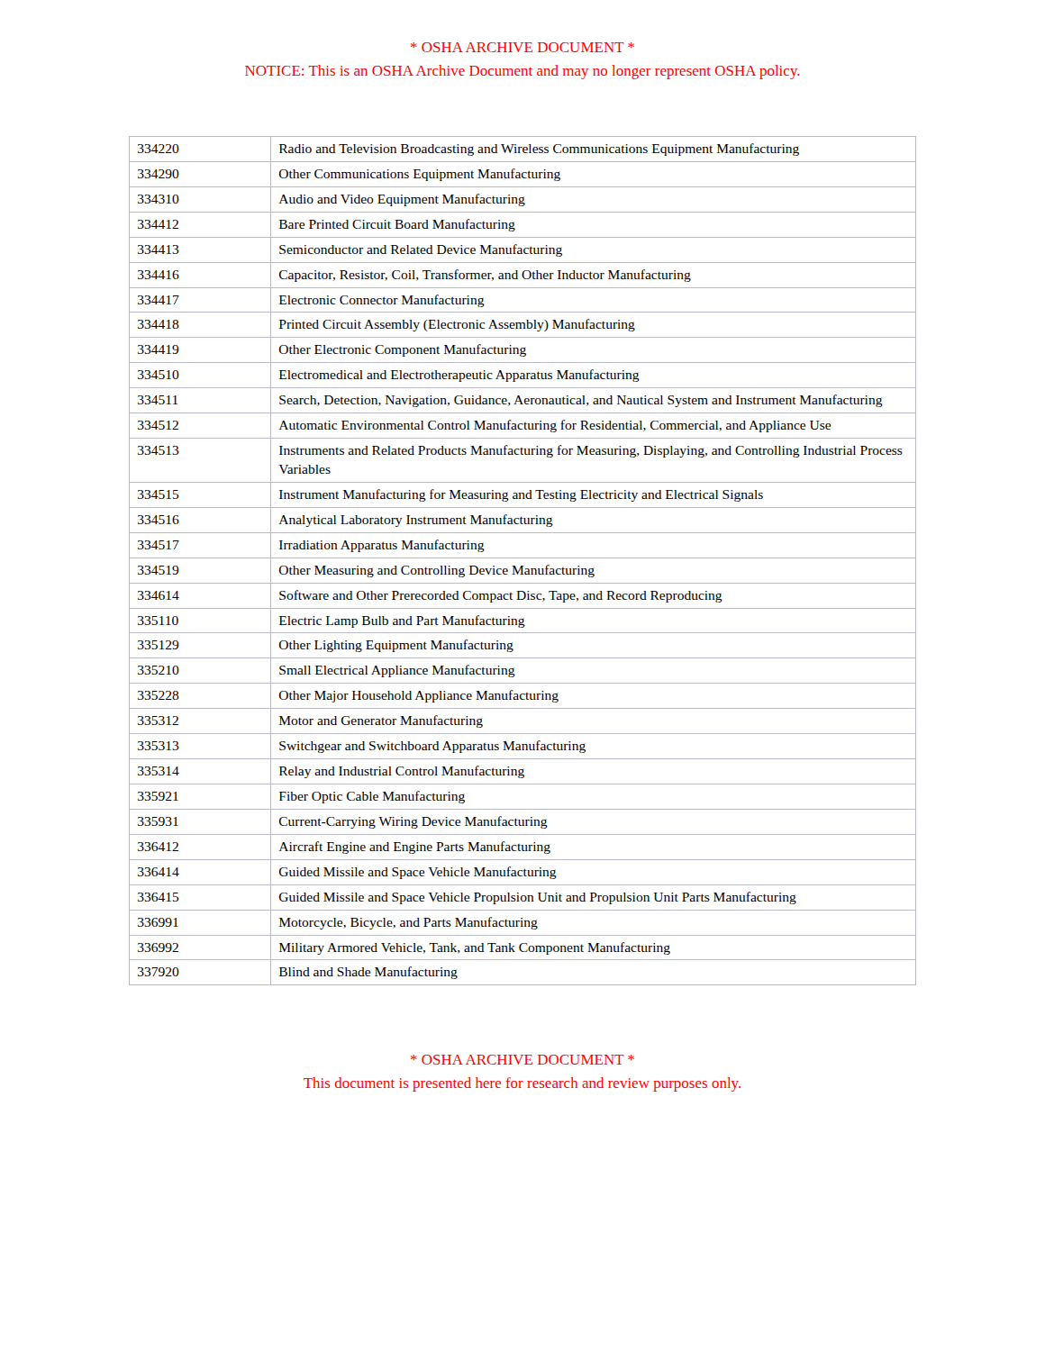* OSHA ARCHIVE DOCUMENT *
NOTICE: This is an OSHA Archive Document and may no longer represent OSHA policy.
| 334220 | Radio and Television Broadcasting and Wireless Communications Equipment Manufacturing |
| 334290 | Other Communications Equipment Manufacturing |
| 334310 | Audio and Video Equipment Manufacturing |
| 334412 | Bare Printed Circuit Board Manufacturing |
| 334413 | Semiconductor and Related Device Manufacturing |
| 334416 | Capacitor, Resistor, Coil, Transformer, and Other Inductor Manufacturing |
| 334417 | Electronic Connector Manufacturing |
| 334418 | Printed Circuit Assembly (Electronic Assembly) Manufacturing |
| 334419 | Other Electronic Component Manufacturing |
| 334510 | Electromedical and Electrotherapeutic Apparatus Manufacturing |
| 334511 | Search, Detection, Navigation, Guidance, Aeronautical, and Nautical System and Instrument Manufacturing |
| 334512 | Automatic Environmental Control Manufacturing for Residential, Commercial, and Appliance Use |
| 334513 | Instruments and Related Products Manufacturing for Measuring, Displaying, and Controlling Industrial Process Variables |
| 334515 | Instrument Manufacturing for Measuring and Testing Electricity and Electrical Signals |
| 334516 | Analytical Laboratory Instrument Manufacturing |
| 334517 | Irradiation Apparatus Manufacturing |
| 334519 | Other Measuring and Controlling Device Manufacturing |
| 334614 | Software and Other Prerecorded Compact Disc, Tape, and Record Reproducing |
| 335110 | Electric Lamp Bulb and Part Manufacturing |
| 335129 | Other Lighting Equipment Manufacturing |
| 335210 | Small Electrical Appliance Manufacturing |
| 335228 | Other Major Household Appliance Manufacturing |
| 335312 | Motor and Generator Manufacturing |
| 335313 | Switchgear and Switchboard Apparatus Manufacturing |
| 335314 | Relay and Industrial Control Manufacturing |
| 335921 | Fiber Optic Cable Manufacturing |
| 335931 | Current-Carrying Wiring Device Manufacturing |
| 336412 | Aircraft Engine and Engine Parts Manufacturing |
| 336414 | Guided Missile and Space Vehicle Manufacturing |
| 336415 | Guided Missile and Space Vehicle Propulsion Unit and Propulsion Unit Parts Manufacturing |
| 336991 | Motorcycle, Bicycle, and Parts Manufacturing |
| 336992 | Military Armored Vehicle, Tank, and Tank Component Manufacturing |
| 337920 | Blind and Shade Manufacturing |
* OSHA ARCHIVE DOCUMENT *
This document is presented here for research and review purposes only.